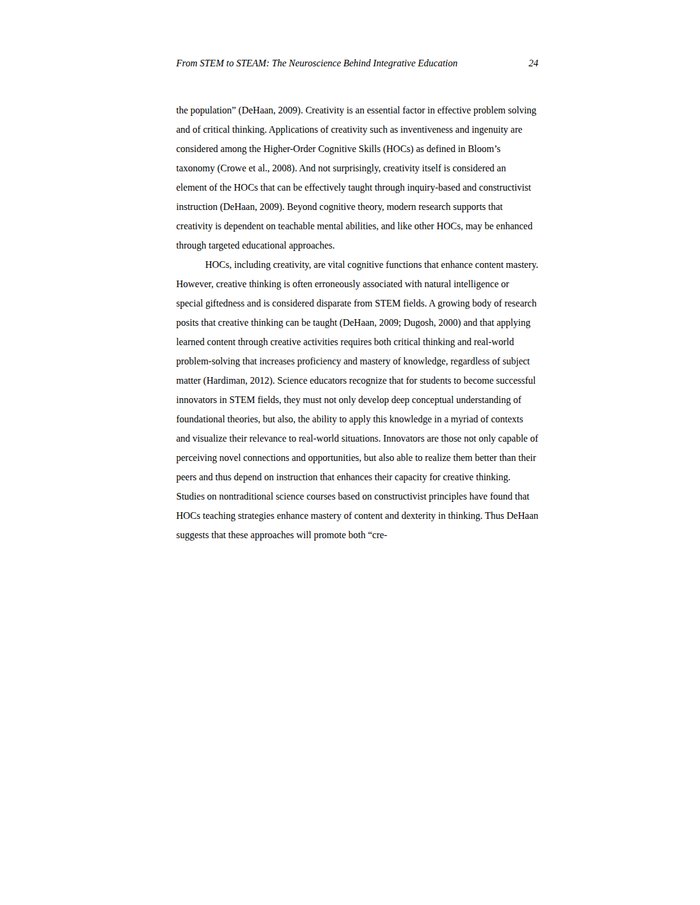From STEM to STEAM: The Neuroscience Behind Integrative Education 24
the population” (DeHaan, 2009). Creativity is an essential factor in effective problem solving and of critical thinking. Applications of creativity such as inventiveness and ingenuity are considered among the Higher-Order Cognitive Skills (HOCs) as defined in Bloom’s taxonomy (Crowe et al., 2008). And not surprisingly, creativity itself is considered an element of the HOCs that can be effectively taught through inquiry-based and constructivist instruction (DeHaan, 2009). Beyond cognitive theory, modern research supports that creativity is dependent on teachable mental abilities, and like other HOCs, may be enhanced through targeted educational approaches.
HOCs, including creativity, are vital cognitive functions that enhance content mastery. However, creative thinking is often erroneously associated with natural intelligence or special giftedness and is considered disparate from STEM fields. A growing body of research posits that creative thinking can be taught (DeHaan, 2009; Dugosh, 2000) and that applying learned content through creative activities requires both critical thinking and real-world problem-solving that increases proficiency and mastery of knowledge, regardless of subject matter (Hardiman, 2012). Science educators recognize that for students to become successful innovators in STEM fields, they must not only develop deep conceptual understanding of foundational theories, but also, the ability to apply this knowledge in a myriad of contexts and visualize their relevance to real-world situations. Innovators are those not only capable of perceiving novel connections and opportunities, but also able to realize them better than their peers and thus depend on instruction that enhances their capacity for creative thinking. Studies on nontraditional science courses based on constructivist principles have found that HOCs teaching strategies enhance mastery of content and dexterity in thinking. Thus DeHaan suggests that these approaches will promote both “cre-